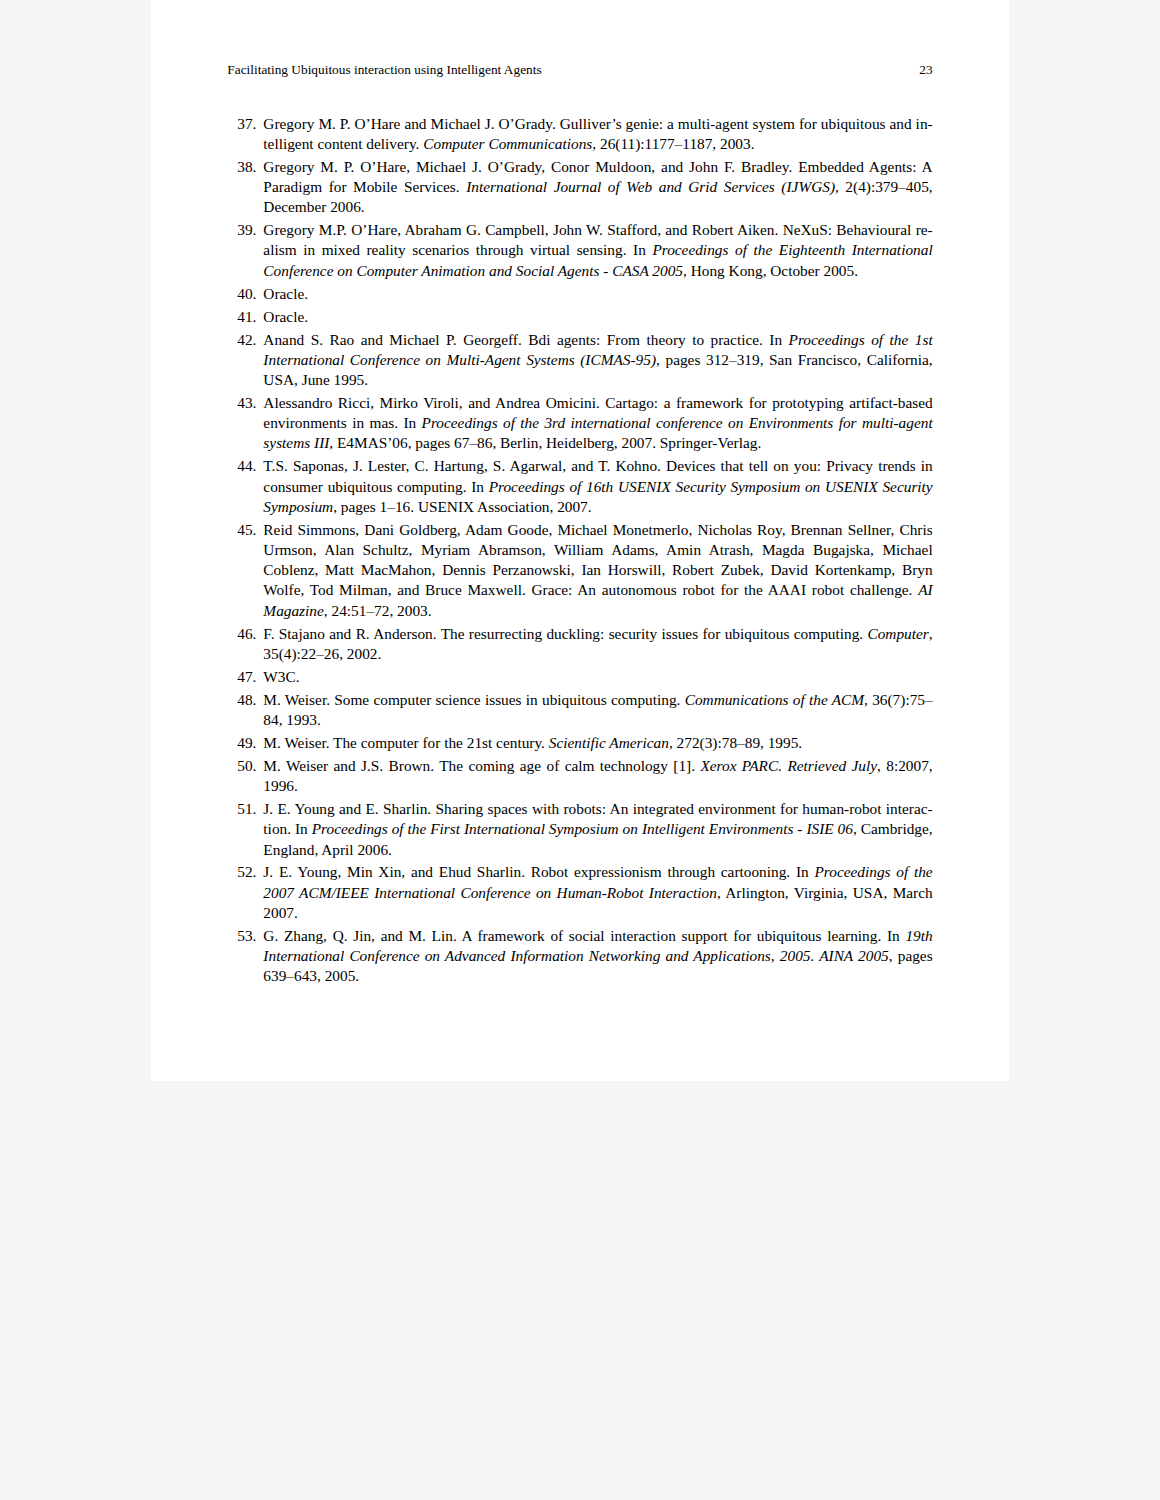Facilitating Ubiquitous interaction using Intelligent Agents 23
37. Gregory M. P. O’Hare and Michael J. O’Grady. Gulliver’s genie: a multi-agent system for ubiquitous and intelligent content delivery. Computer Communications, 26(11):1177–1187, 2003.
38. Gregory M. P. O’Hare, Michael J. O’Grady, Conor Muldoon, and John F. Bradley. Embedded Agents: A Paradigm for Mobile Services. International Journal of Web and Grid Services (IJWGS), 2(4):379–405, December 2006.
39. Gregory M.P. O’Hare, Abraham G. Campbell, John W. Stafford, and Robert Aiken. NeXuS: Behavioural realism in mixed reality scenarios through virtual sensing. In Proceedings of the Eighteenth International Conference on Computer Animation and Social Agents - CASA 2005, Hong Kong, October 2005.
40. Oracle.
41. Oracle.
42. Anand S. Rao and Michael P. Georgeff. Bdi agents: From theory to practice. In Proceedings of the 1st International Conference on Multi-Agent Systems (ICMAS-95), pages 312–319, San Francisco, California, USA, June 1995.
43. Alessandro Ricci, Mirko Viroli, and Andrea Omicini. Cartago: a framework for prototyping artifact-based environments in mas. In Proceedings of the 3rd international conference on Environments for multi-agent systems III, E4MAS’06, pages 67–86, Berlin, Heidelberg, 2007. Springer-Verlag.
44. T.S. Saponas, J. Lester, C. Hartung, S. Agarwal, and T. Kohno. Devices that tell on you: Privacy trends in consumer ubiquitous computing. In Proceedings of 16th USENIX Security Symposium on USENIX Security Symposium, pages 1–16. USENIX Association, 2007.
45. Reid Simmons, Dani Goldberg, Adam Goode, Michael Monetmerlo, Nicholas Roy, Brennan Sellner, Chris Urmson, Alan Schultz, Myriam Abramson, William Adams, Amin Atrash, Magda Bugajska, Michael Coblenz, Matt MacMahon, Dennis Perzanowski, Ian Horswill, Robert Zubek, David Kortenkamp, Bryn Wolfe, Tod Milman, and Bruce Maxwell. Grace: An autonomous robot for the AAAI robot challenge. AI Magazine, 24:51–72, 2003.
46. F. Stajano and R. Anderson. The resurrecting duckling: security issues for ubiquitous computing. Computer, 35(4):22–26, 2002.
47. W3C.
48. M. Weiser. Some computer science issues in ubiquitous computing. Communications of the ACM, 36(7):75–84, 1993.
49. M. Weiser. The computer for the 21st century. Scientific American, 272(3):78–89, 1995.
50. M. Weiser and J.S. Brown. The coming age of calm technology [1]. Xerox PARC. Retrieved July, 8:2007, 1996.
51. J. E. Young and E. Sharlin. Sharing spaces with robots: An integrated environment for human-robot interaction. In Proceedings of the First International Symposium on Intelligent Environments - ISIE 06, Cambridge, England, April 2006.
52. J. E. Young, Min Xin, and Ehud Sharlin. Robot expressionism through cartooning. In Proceedings of the 2007 ACM/IEEE International Conference on Human-Robot Interaction, Arlington, Virginia, USA, March 2007.
53. G. Zhang, Q. Jin, and M. Lin. A framework of social interaction support for ubiquitous learning. In 19th International Conference on Advanced Information Networking and Applications, 2005. AINA 2005, pages 639–643, 2005.